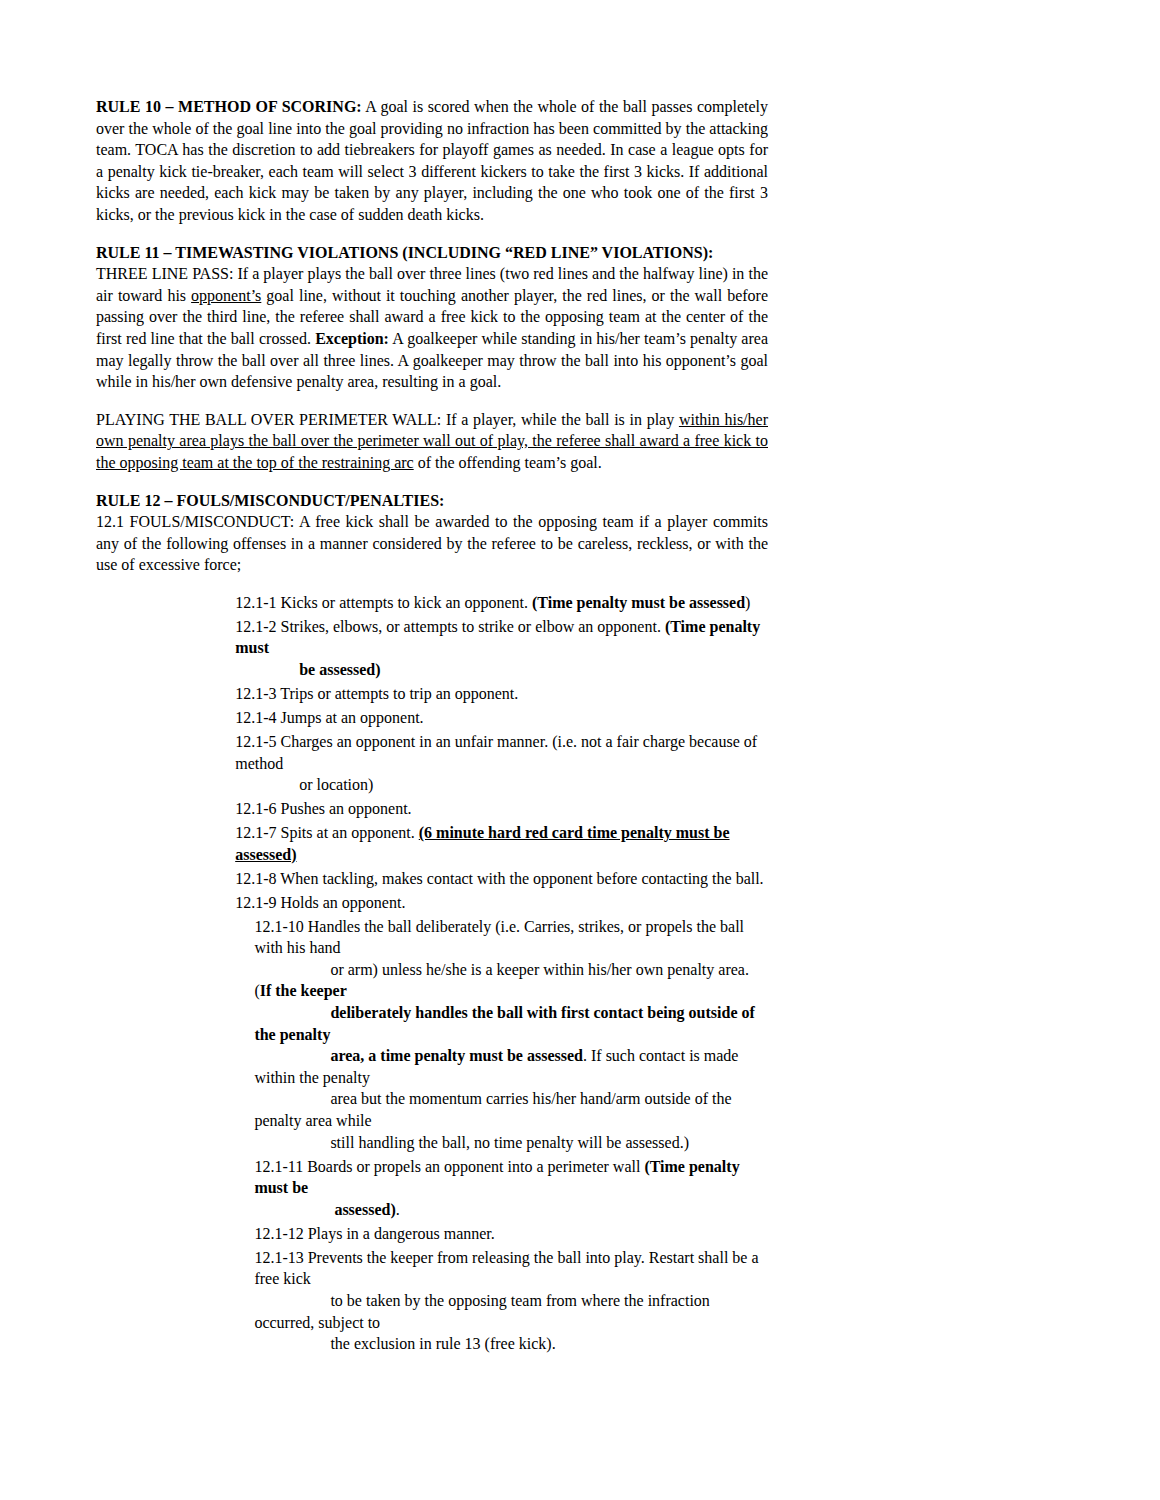RULE 10 – METHOD OF SCORING: A goal is scored when the whole of the ball passes completely over the whole of the goal line into the goal providing no infraction has been committed by the attacking team. TOCA has the discretion to add tiebreakers for playoff games as needed. In case a league opts for a penalty kick tie-breaker, each team will select 3 different kickers to take the first 3 kicks. If additional kicks are needed, each kick may be taken by any player, including the one who took one of the first 3 kicks, or the previous kick in the case of sudden death kicks.
RULE 11 – TIMEWASTING VIOLATIONS (INCLUDING “RED LINE” VIOLATIONS):
THREE LINE PASS: If a player plays the ball over three lines (two red lines and the halfway line) in the air toward his opponent’s goal line, without it touching another player, the red lines, or the wall before passing over the third line, the referee shall award a free kick to the opposing team at the center of the first red line that the ball crossed. Exception: A goalkeeper while standing in his/her team’s penalty area may legally throw the ball over all three lines. A goalkeeper may throw the ball into his opponent’s goal while in his/her own defensive penalty area, resulting in a goal.
PLAYING THE BALL OVER PERIMETER WALL: If a player, while the ball is in play within his/her own penalty area plays the ball over the perimeter wall out of play, the referee shall award a free kick to the opposing team at the top of the restraining arc of the offending team’s goal.
RULE 12 – FOULS/MISCONDUCT/PENALTIES:
12.1 FOULS/MISCONDUCT: A free kick shall be awarded to the opposing team if a player commits any of the following offenses in a manner considered by the referee to be careless, reckless, or with the use of excessive force;
12.1-1 Kicks or attempts to kick an opponent. (Time penalty must be assessed)
12.1-2 Strikes, elbows, or attempts to strike or elbow an opponent. (Time penalty must
be assessed)
12.1-3 Trips or attempts to trip an opponent.
12.1-4 Jumps at an opponent.
12.1-5 Charges an opponent in an unfair manner. (i.e. not a fair charge because of method
or location)
12.1-6 Pushes an opponent.
12.1-7 Spits at an opponent. (6 minute hard red card time penalty must be assessed)
12.1-8 When tackling, makes contact with the opponent before contacting the ball.
12.1-9 Holds an opponent.
12.1-10 Handles the ball deliberately (i.e. Carries, strikes, or propels the ball with his hand
or arm) unless he/she is a keeper within his/her own penalty area. (If the keeper
deliberately handles the ball with first contact being outside of the penalty
area, a time penalty must be assessed. If such contact is made within the penalty
area but the momentum carries his/her hand/arm outside of the penalty area while
still handling the ball, no time penalty will be assessed.)
12.1-11 Boards or propels an opponent into a perimeter wall (Time penalty must be
assessed).
12.1-12 Plays in a dangerous manner.
12.1-13 Prevents the keeper from releasing the ball into play. Restart shall be a free kick
to be taken by the opposing team from where the infraction occurred, subject to
the exclusion in rule 13 (free kick).